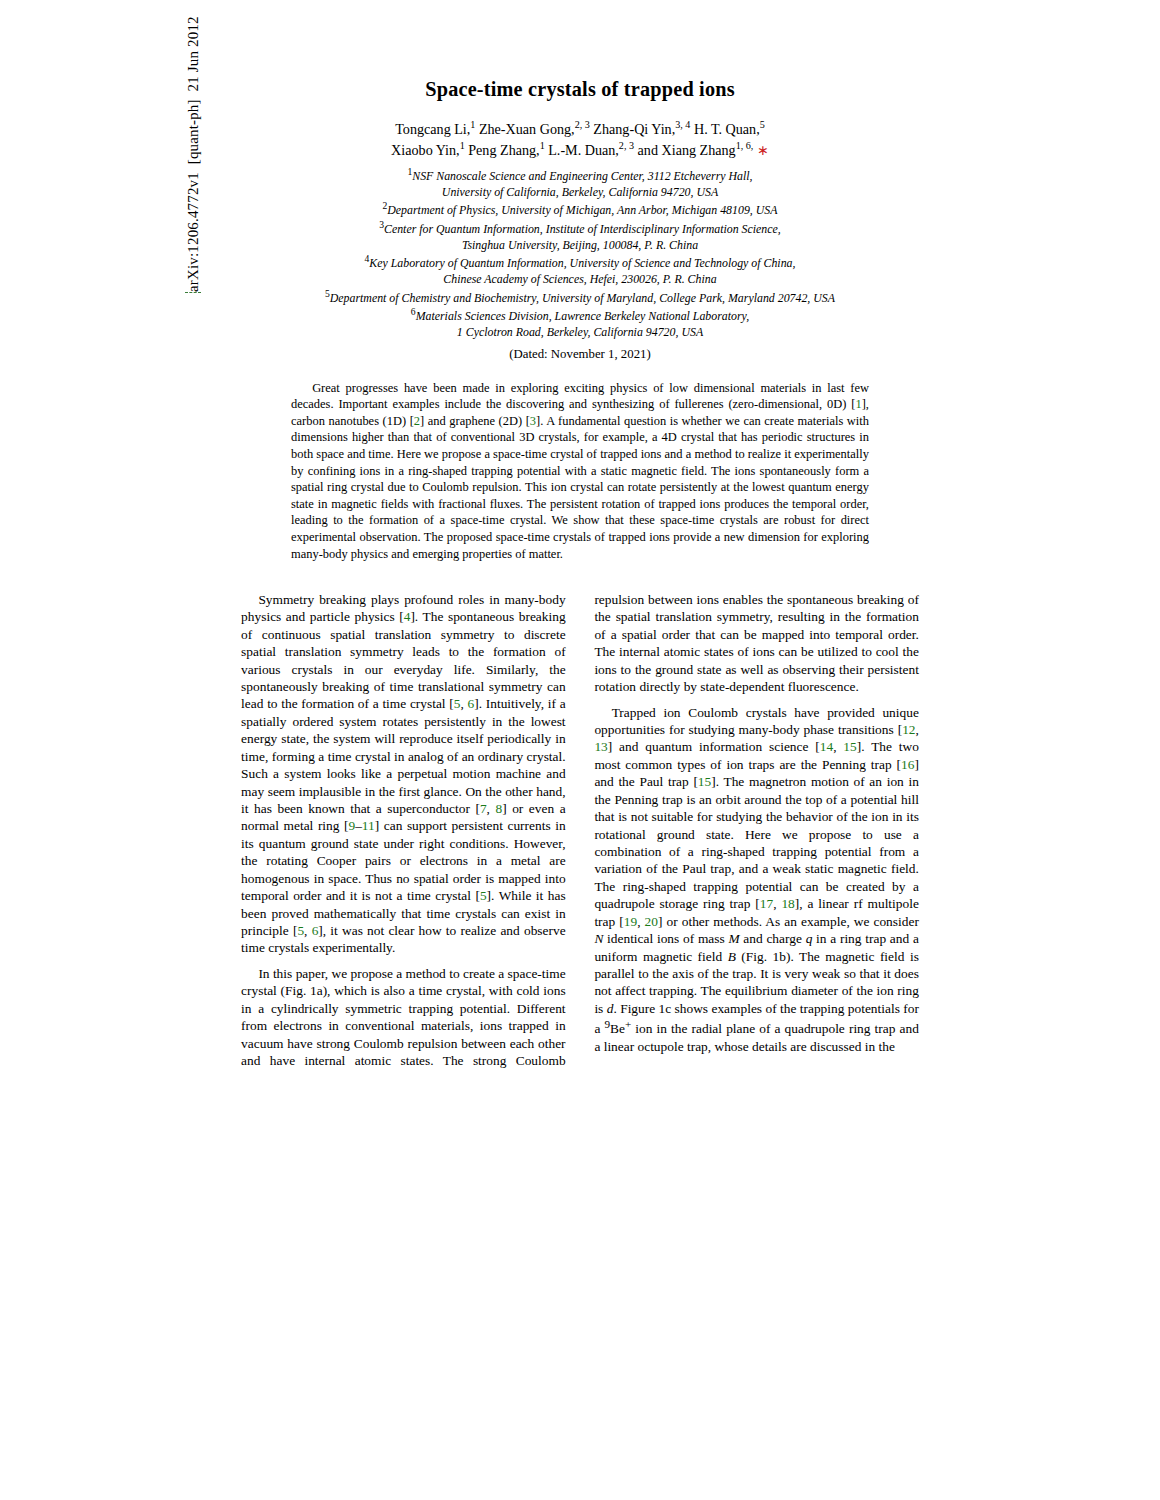arXiv:1206.4772v1 [quant-ph] 21 Jun 2012
Space-time crystals of trapped ions
Tongcang Li,1 Zhe-Xuan Gong,2, 3 Zhang-Qi Yin,3, 4 H. T. Quan,5
Xiaobo Yin,1 Peng Zhang,1 L.-M. Duan,2, 3 and Xiang Zhang1, 6, ∗
1NSF Nanoscale Science and Engineering Center, 3112 Etcheverry Hall,
University of California, Berkeley, California 94720, USA
2Department of Physics, University of Michigan, Ann Arbor, Michigan 48109, USA
3Center for Quantum Information, Institute of Interdisciplinary Information Science,
Tsinghua University, Beijing, 100084, P. R. China
4Key Laboratory of Quantum Information, University of Science and Technology of China,
Chinese Academy of Sciences, Hefei, 230026, P. R. China
5Department of Chemistry and Biochemistry, University of Maryland, College Park, Maryland 20742, USA
6Materials Sciences Division, Lawrence Berkeley National Laboratory,
1 Cyclotron Road, Berkeley, California 94720, USA
(Dated: November 1, 2021)
Great progresses have been made in exploring exciting physics of low dimensional materials in last few decades. Important examples include the discovering and synthesizing of fullerenes (zero-dimensional, 0D) [1], carbon nanotubes (1D) [2] and graphene (2D) [3]. A fundamental question is whether we can create materials with dimensions higher than that of conventional 3D crystals, for example, a 4D crystal that has periodic structures in both space and time. Here we propose a space-time crystal of trapped ions and a method to realize it experimentally by confining ions in a ring-shaped trapping potential with a static magnetic field. The ions spontaneously form a spatial ring crystal due to Coulomb repulsion. This ion crystal can rotate persistently at the lowest quantum energy state in magnetic fields with fractional fluxes. The persistent rotation of trapped ions produces the temporal order, leading to the formation of a space-time crystal. We show that these space-time crystals are robust for direct experimental observation. The proposed space-time crystals of trapped ions provide a new dimension for exploring many-body physics and emerging properties of matter.
Symmetry breaking plays profound roles in many-body physics and particle physics [4]. The spontaneous breaking of continuous spatial translation symmetry to discrete spatial translation symmetry leads to the formation of various crystals in our everyday life. Similarly, the spontaneously breaking of time translational symmetry can lead to the formation of a time crystal [5, 6]. Intuitively, if a spatially ordered system rotates persistently in the lowest energy state, the system will reproduce itself periodically in time, forming a time crystal in analog of an ordinary crystal. Such a system looks like a perpetual motion machine and may seem implausible in the first glance. On the other hand, it has been known that a superconductor [7, 8] or even a normal metal ring [9–11] can support persistent currents in its quantum ground state under right conditions. However, the rotating Cooper pairs or electrons in a metal are homogenous in space. Thus no spatial order is mapped into temporal order and it is not a time crystal [5]. While it has been proved mathematically that time crystals can exist in principle [5, 6], it was not clear how to realize and observe time crystals experimentally.
In this paper, we propose a method to create a space-time crystal (Fig. 1a), which is also a time crystal, with cold ions in a cylindrically symmetric trapping potential. Different from electrons in conventional materials, ions trapped in vacuum have strong Coulomb repulsion between each other and have internal atomic states. The strong Coulomb repulsion between ions enables the spontaneous breaking of the spatial translation symmetry, resulting in the formation of a spatial order that can be mapped into temporal order. The internal atomic states of ions can be utilized to cool the ions to the ground state as well as observing their persistent rotation directly by state-dependent fluorescence.
Trapped ion Coulomb crystals have provided unique opportunities for studying many-body phase transitions [12, 13] and quantum information science [14, 15]. The two most common types of ion traps are the Penning trap [16] and the Paul trap [15]. The magnetron motion of an ion in the Penning trap is an orbit around the top of a potential hill that is not suitable for studying the behavior of the ion in its rotational ground state. Here we propose to use a combination of a ring-shaped trapping potential from a variation of the Paul trap, and a weak static magnetic field. The ring-shaped trapping potential can be created by a quadrupole storage ring trap [17, 18], a linear rf multipole trap [19, 20] or other methods. As an example, we consider N identical ions of mass M and charge q in a ring trap and a uniform magnetic field B (Fig. 1b). The magnetic field is parallel to the axis of the trap. It is very weak so that it does not affect trapping. The equilibrium diameter of the ion ring is d. Figure 1c shows examples of the trapping potentials for a 9Be+ ion in the radial plane of a quadrupole ring trap and a linear octupole trap, whose details are discussed in the